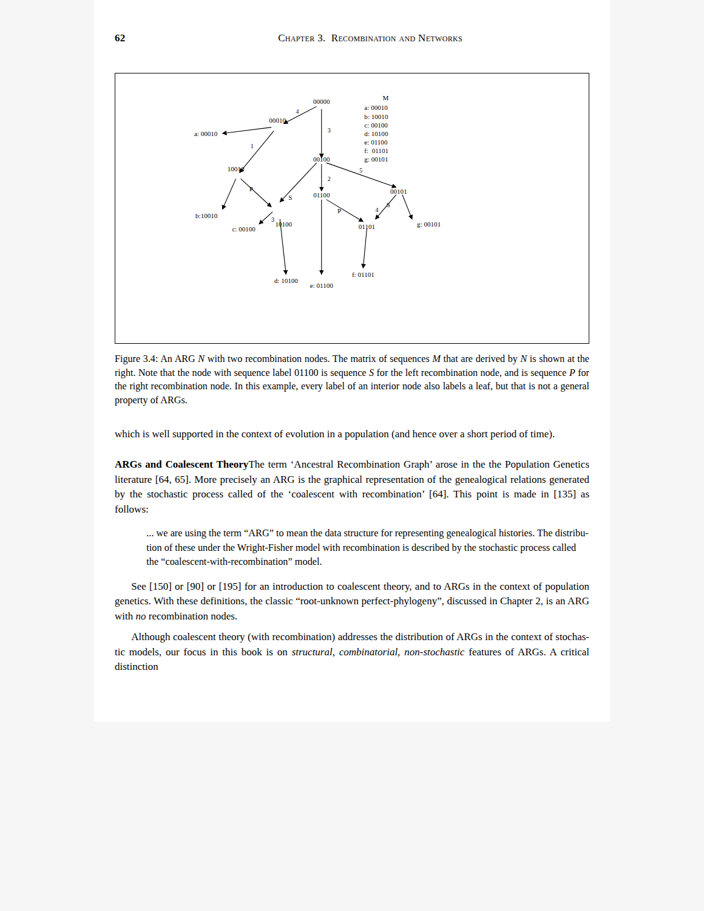62 Chapter 3. Recombination and Networks
00000 00010 a: 00010 10010 b:10010 00100 c: 00100 10100 d: 10100 01100 e: 01100 00101 01101 f: 01101 g: 00101 4 3 1 2 5 3 4 P S P S M a: 00010 b: 10010 c: 00100 d: 10100 e: 01100 f: 01101 g: 00101
Figure 3.4: An ARG N with two recombination nodes. The matrix of sequences M that are derived by N is shown at the right. Note that the node with sequence label 01100 is sequence S for the left recombination node, and is sequence P for the right recombination node. In this example, every label of an interior node also labels a leaf, but that is not a general property of ARGs.
which is well supported in the context of evolution in a population (and hence over a short period of time).
ARGs and Coalescent Theory
The term ‘Ancestral Recombination Graph’ arose in the the Population Genetics literature [64, 65]. More precisely an ARG is the graphical representation of the genealogical relations generated by the stochastic process called of the ‘coalescent with recombination’ [64]. This point is made in [135] as follows:
... we are using the term “ARG” to mean the data structure for representing genealogical histories. The distribution of these under the Wright-Fisher model with recombination is described by the stochastic process called the “coalescent-with-recombination” model.
See [150] or [90] or [195] for an introduction to coalescent theory, and to ARGs in the context of population genetics. With these definitions, the classic “root-unknown perfect-phylogeny”, discussed in Chapter 2, is an ARG with no recombination nodes.
Although coalescent theory (with recombination) addresses the distribution of ARGs in the context of stochastic models, our focus in this book is on structural, combinatorial, non-stochastic features of ARGs. A critical distinction